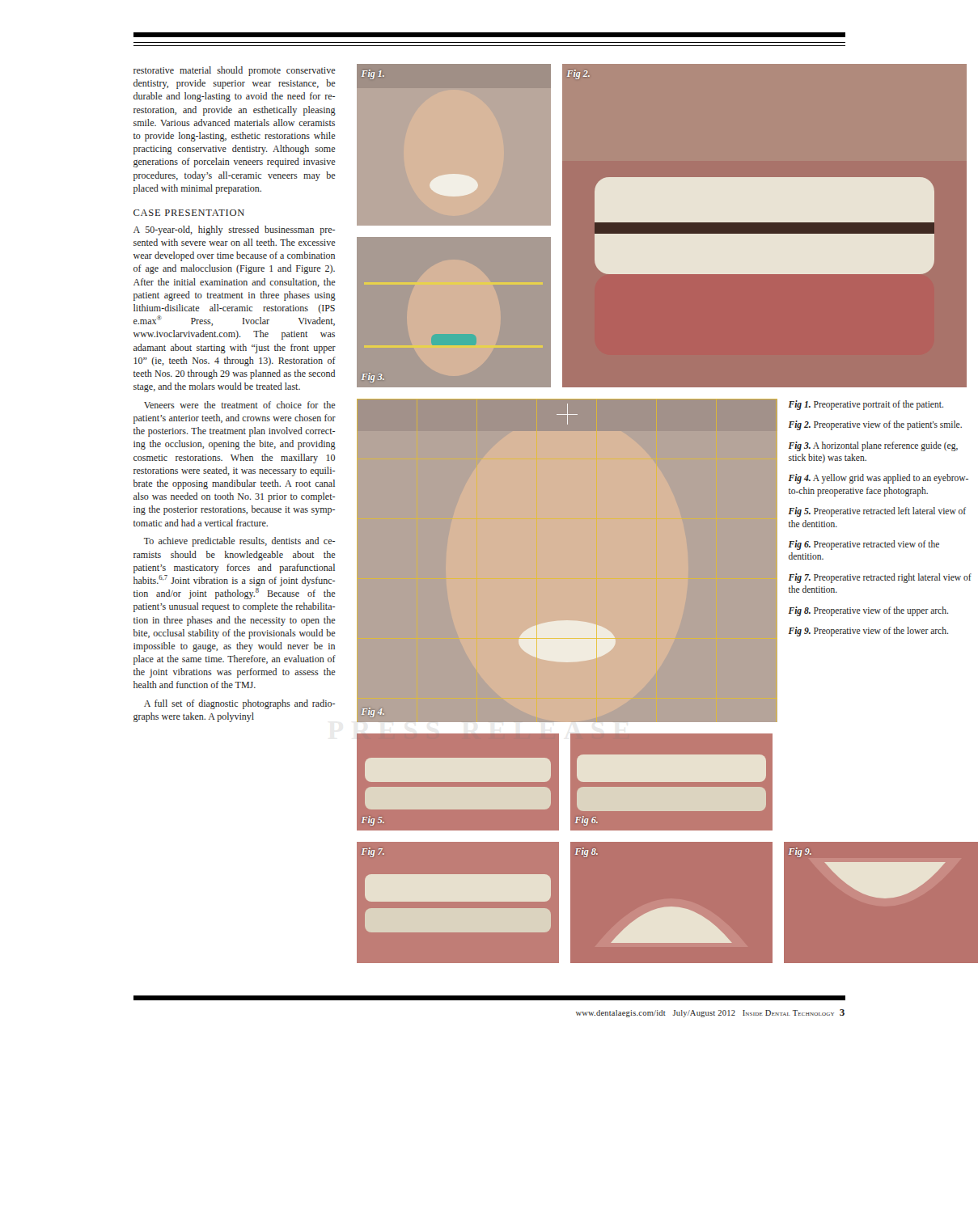restorative material should promote conservative dentistry, provide superior wear resistance, be durable and long-lasting to avoid the need for re-restoration, and provide an esthetically pleasing smile. Various advanced materials allow ceramists to provide long-lasting, esthetic restorations while practicing conservative dentistry. Although some generations of porcelain veneers required invasive procedures, today’s all-ceramic veneers may be placed with minimal preparation.
Case Presentation
A 50-year-old, highly stressed businessman presented with severe wear on all teeth. The excessive wear developed over time because of a combination of age and malocclusion (Figure 1 and Figure 2). After the initial examination and consultation, the patient agreed to treatment in three phases using lithium-disilicate all-ceramic restorations (IPS e.max® Press, Ivoclar Vivadent, www.ivoclarvivadent.com). The patient was adamant about starting with “just the front upper 10” (ie, teeth Nos. 4 through 13). Restoration of teeth Nos. 20 through 29 was planned as the second stage, and the molars would be treated last.
Veneers were the treatment of choice for the patient’s anterior teeth, and crowns were chosen for the posteriors. The treatment plan involved correcting the occlusion, opening the bite, and providing cosmetic restorations. When the maxillary 10 restorations were seated, it was necessary to equilibrate the opposing mandibular teeth. A root canal also was needed on tooth No. 31 prior to completing the posterior restorations, because it was symptomatic and had a vertical fracture.
To achieve predictable results, dentists and ceramists should be knowledgeable about the patient’s masticatory forces and parafunctional habits.6,7 Joint vibration is a sign of joint dysfunction and/or joint pathology.8 Because of the patient’s unusual request to complete the rehabilitation in three phases and the necessity to open the bite, occlusal stability of the provisionals would be impossible to gauge, as they would never be in place at the same time. Therefore, an evaluation of the joint vibrations was performed to assess the health and function of the TMJ.
A full set of diagnostic photographs and radiographs were taken. A polyvinyl
Fig 1.
Fig 3.
Fig 2.
Fig 4.
Fig 1. Preoperative portrait of the patient.
Fig 2. Preoperative view of the patient's smile.
Fig 3. A horizontal plane reference guide (eg, stick bite) was taken.
Fig 4. A yellow grid was applied to an eyebrow-to-chin preoperative face photograph.
Fig 5. Preoperative retracted left lateral view of the dentition.
Fig 6. Preoperative retracted view of the dentition.
Fig 7. Preoperative retracted right lateral view of the dentition.
Fig 8. Preoperative view of the upper arch.
Fig 9. Preoperative view of the lower arch.
Fig 5.
Fig 6.
Fig 7.
Fig 8.
Fig 9.
PRESS RELEASE
www.dentalaegis.com/idt July/August 2012 Inside Dental Technology 3